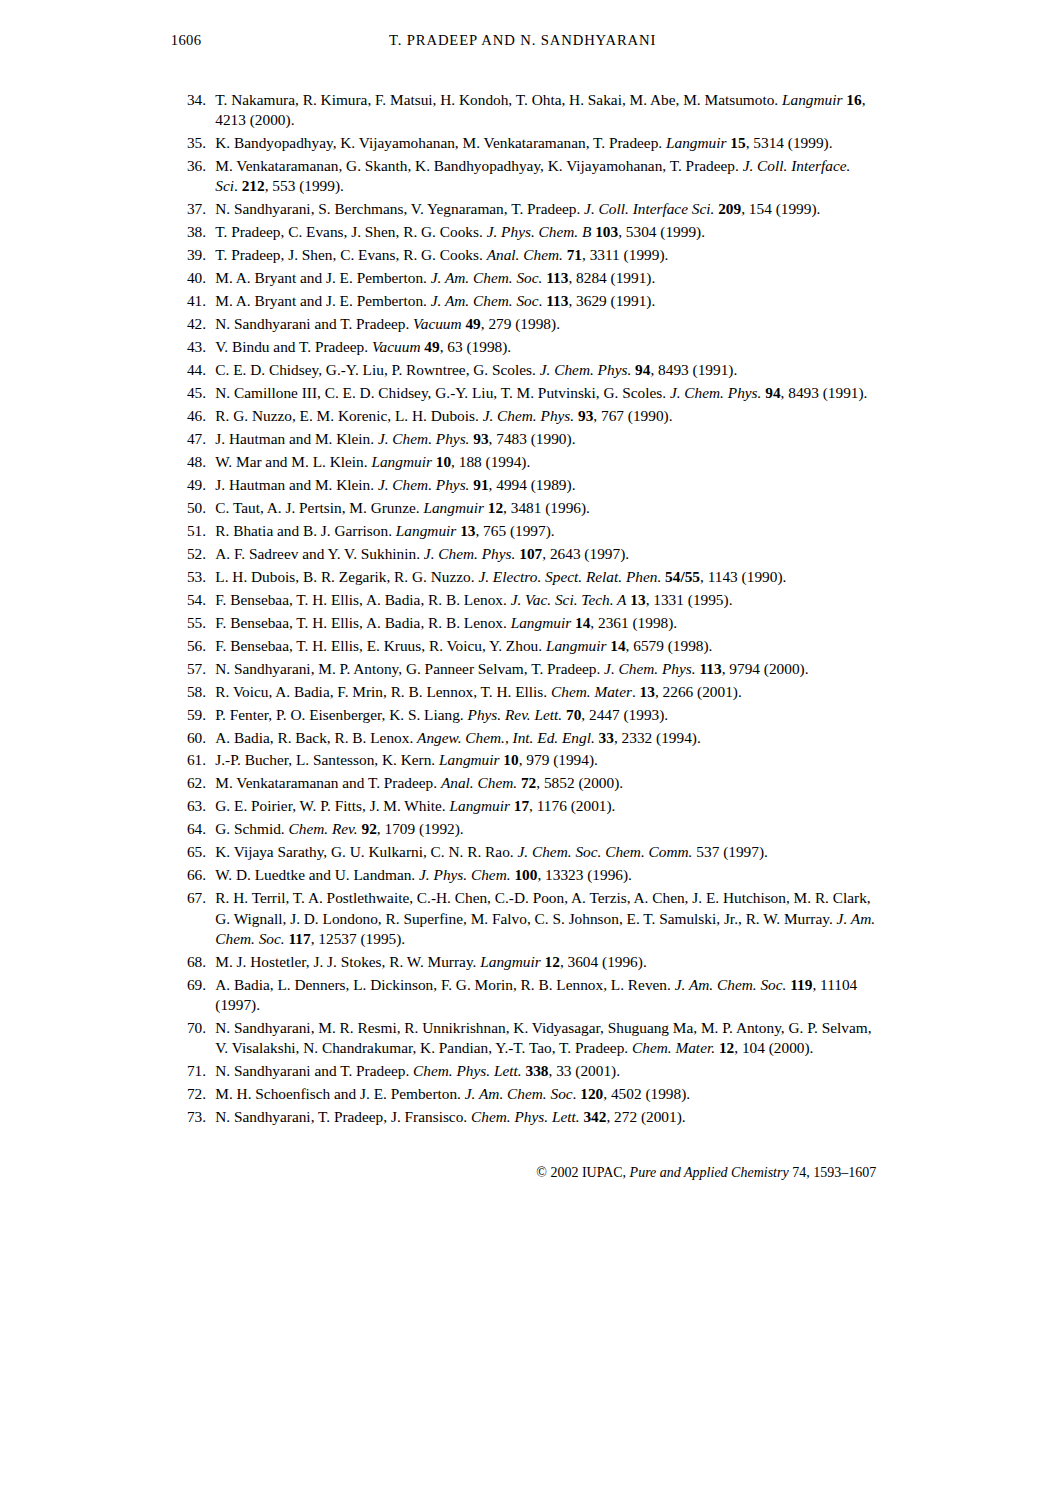1606 T. Pradeep and N. Sandhyarani
T. Nakamura, R. Kimura, F. Matsui, H. Kondoh, T. Ohta, H. Sakai, M. Abe, M. Matsumoto. Langmuir 16, 4213 (2000).
K. Bandyopadhyay, K. Vijayamohanan, M. Venkataramanan, T. Pradeep. Langmuir 15, 5314 (1999).
M. Venkataramanan, G. Skanth, K. Bandhyopadhyay, K. Vijayamohanan, T. Pradeep. J. Coll. Interface. Sci. 212, 553 (1999).
N. Sandhyarani, S. Berchmans, V. Yegnaraman, T. Pradeep. J. Coll. Interface Sci. 209, 154 (1999).
T. Pradeep, C. Evans, J. Shen, R. G. Cooks. J. Phys. Chem. B 103, 5304 (1999).
T. Pradeep, J. Shen, C. Evans, R. G. Cooks. Anal. Chem. 71, 3311 (1999).
M. A. Bryant and J. E. Pemberton. J. Am. Chem. Soc. 113, 8284 (1991).
M. A. Bryant and J. E. Pemberton. J. Am. Chem. Soc. 113, 3629 (1991).
N. Sandhyarani and T. Pradeep. Vacuum 49, 279 (1998).
V. Bindu and T. Pradeep. Vacuum 49, 63 (1998).
C. E. D. Chidsey, G.-Y. Liu, P. Rowntree, G. Scoles. J. Chem. Phys. 94, 8493 (1991).
N. Camillone III, C. E. D. Chidsey, G.-Y. Liu, T. M. Putvinski, G. Scoles. J. Chem. Phys. 94, 8493 (1991).
R. G. Nuzzo, E. M. Korenic, L. H. Dubois. J. Chem. Phys. 93, 767 (1990).
J. Hautman and M. Klein. J. Chem. Phys. 93, 7483 (1990).
W. Mar and M. L. Klein. Langmuir 10, 188 (1994).
J. Hautman and M. Klein. J. Chem. Phys. 91, 4994 (1989).
C. Taut, A. J. Pertsin, M. Grunze. Langmuir 12, 3481 (1996).
R. Bhatia and B. J. Garrison. Langmuir 13, 765 (1997).
A. F. Sadreev and Y. V. Sukhinin. J. Chem. Phys. 107, 2643 (1997).
L. H. Dubois, B. R. Zegarik, R. G. Nuzzo. J. Electro. Spect. Relat. Phen. 54/55, 1143 (1990).
F. Bensebaa, T. H. Ellis, A. Badia, R. B. Lenox. J. Vac. Sci. Tech. A 13, 1331 (1995).
F. Bensebaa, T. H. Ellis, A. Badia, R. B. Lenox. Langmuir 14, 2361 (1998).
F. Bensebaa, T. H. Ellis, E. Kruus, R. Voicu, Y. Zhou. Langmuir 14, 6579 (1998).
N. Sandhyarani, M. P. Antony, G. Panneer Selvam, T. Pradeep. J. Chem. Phys. 113, 9794 (2000).
R. Voicu, A. Badia, F. Mrin, R. B. Lennox, T. H. Ellis. Chem. Mater. 13, 2266 (2001).
P. Fenter, P. O. Eisenberger, K. S. Liang. Phys. Rev. Lett. 70, 2447 (1993).
A. Badia, R. Back, R. B. Lenox. Angew. Chem., Int. Ed. Engl. 33, 2332 (1994).
J.-P. Bucher, L. Santesson, K. Kern. Langmuir 10, 979 (1994).
M. Venkataramanan and T. Pradeep. Anal. Chem. 72, 5852 (2000).
G. E. Poirier, W. P. Fitts, J. M. White. Langmuir 17, 1176 (2001).
G. Schmid. Chem. Rev. 92, 1709 (1992).
K. Vijaya Sarathy, G. U. Kulkarni, C. N. R. Rao. J. Chem. Soc. Chem. Comm. 537 (1997).
W. D. Luedtke and U. Landman. J. Phys. Chem. 100, 13323 (1996).
R. H. Terril, T. A. Postlethwaite, C.-H. Chen, C.-D. Poon, A. Terzis, A. Chen, J. E. Hutchison, M. R. Clark, G. Wignall, J. D. Londono, R. Superfine, M. Falvo, C. S. Johnson, E. T. Samulski, Jr., R. W. Murray. J. Am. Chem. Soc. 117, 12537 (1995).
M. J. Hostetler, J. J. Stokes, R. W. Murray. Langmuir 12, 3604 (1996).
A. Badia, L. Denners, L. Dickinson, F. G. Morin, R. B. Lennox, L. Reven. J. Am. Chem. Soc. 119, 11104 (1997).
N. Sandhyarani, M. R. Resmi, R. Unnikrishnan, K. Vidyasagar, Shuguang Ma, M. P. Antony, G. P. Selvam, V. Visalakshi, N. Chandrakumar, K. Pandian, Y.-T. Tao, T. Pradeep. Chem. Mater. 12, 104 (2000).
N. Sandhyarani and T. Pradeep. Chem. Phys. Lett. 338, 33 (2001).
M. H. Schoenfisch and J. E. Pemberton. J. Am. Chem. Soc. 120, 4502 (1998).
N. Sandhyarani, T. Pradeep, J. Fransisco. Chem. Phys. Lett. 342, 272 (2001).
© 2002 IUPAC, Pure and Applied Chemistry 74, 1593–1607